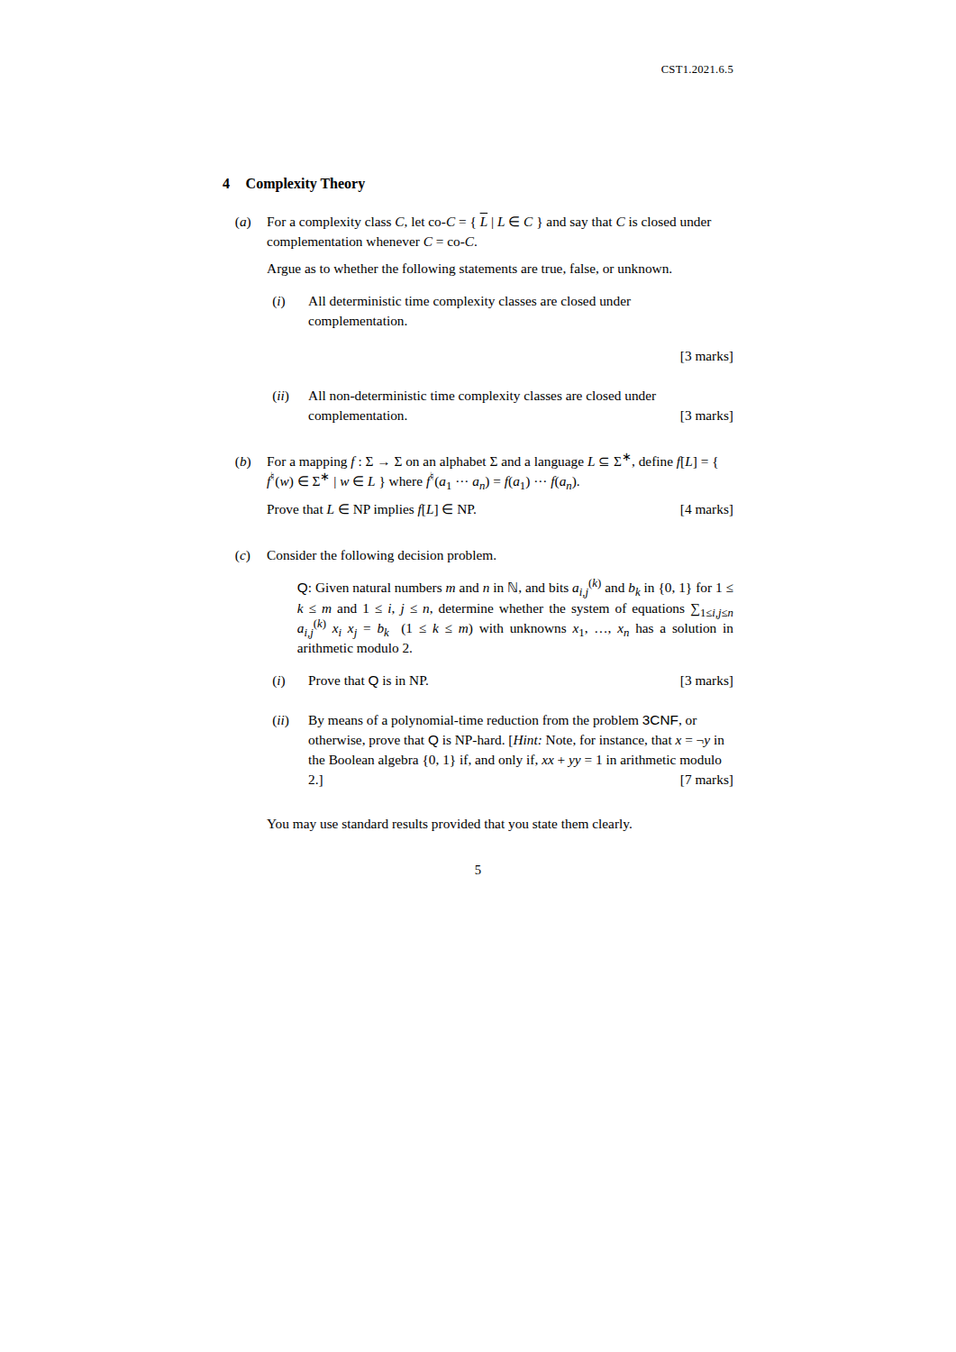CST1.2021.6.5
4 Complexity Theory
(a)
For a complexity class C, let co-C = { L | L ∈ C } and say that C is closed under complementation whenever C = co-C.
Argue as to whether the following statements are true, false, or unknown.
(i)
All deterministic time complexity classes are closed under complementation.
[3 marks]
(ii)
All non-deterministic time complexity classes are closed under complementation. [3 marks]
(b)
For a mapping f : Σ → Σ on an alphabet Σ and a language L ⊆ Σ∗, define f[L] = { f♮(w) ∈ Σ∗ | w ∈ L } where f♮(a1 ··· an) = f(a1) ··· f(an).
Prove that L ∈ NP implies f[L] ∈ NP. [4 marks]
(c)
Consider the following decision problem.
Q: Given natural numbers m and n in ℕ, and bits ai,j(k) and bk in {0, 1} for 1 ≤ k ≤ m and 1 ≤ i, j ≤ n, determine whether the system of equations ∑1≤i,j≤n ai,j(k) xi xj = bk (1 ≤ k ≤ m) with unknowns x1, …, xn has a solution in arithmetic modulo 2.
(i)
Prove that Q is in NP. [3 marks]
(ii)
By means of a polynomial-time reduction from the problem 3CNF, or otherwise, prove that Q is NP-hard. [Hint: Note, for instance, that x = ¬y in the Boolean algebra {0, 1} if, and only if, xx + yy = 1 in arithmetic modulo 2.] [7 marks]
You may use standard results provided that you state them clearly.
5